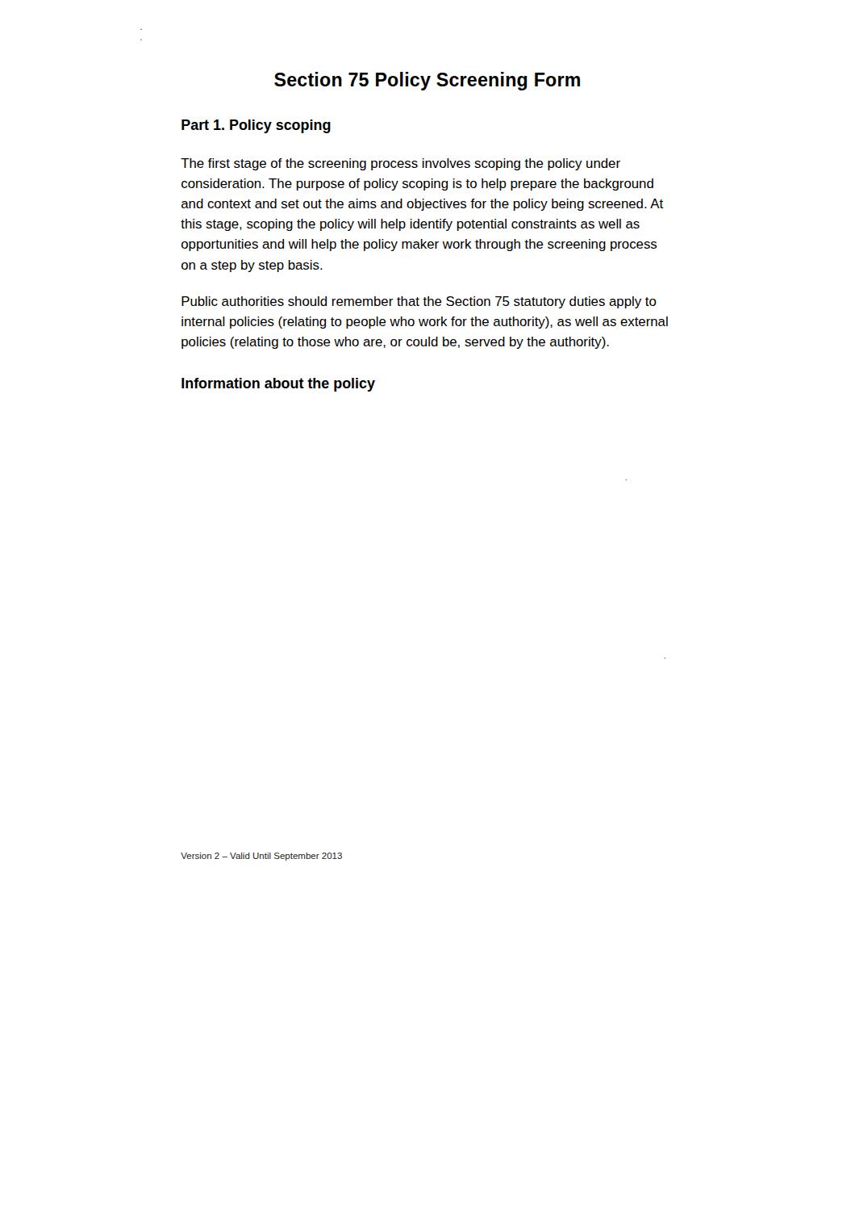..
Section 75 Policy Screening Form
Part 1. Policy scoping
The first stage of the screening process involves scoping the policy under consideration. The purpose of policy scoping is to help prepare the background and context and set out the aims and objectives for the policy being screened. At this stage, scoping the policy will help identify potential constraints as well as opportunities and will help the policy maker work through the screening process on a step by step basis.
Public authorities should remember that the Section 75 statutory duties apply to internal policies (relating to people who work for the authority), as well as external policies (relating to those who are, or could be, served by the authority).
Information about the policy
.
.
Version 2 – Valid Until September 2013